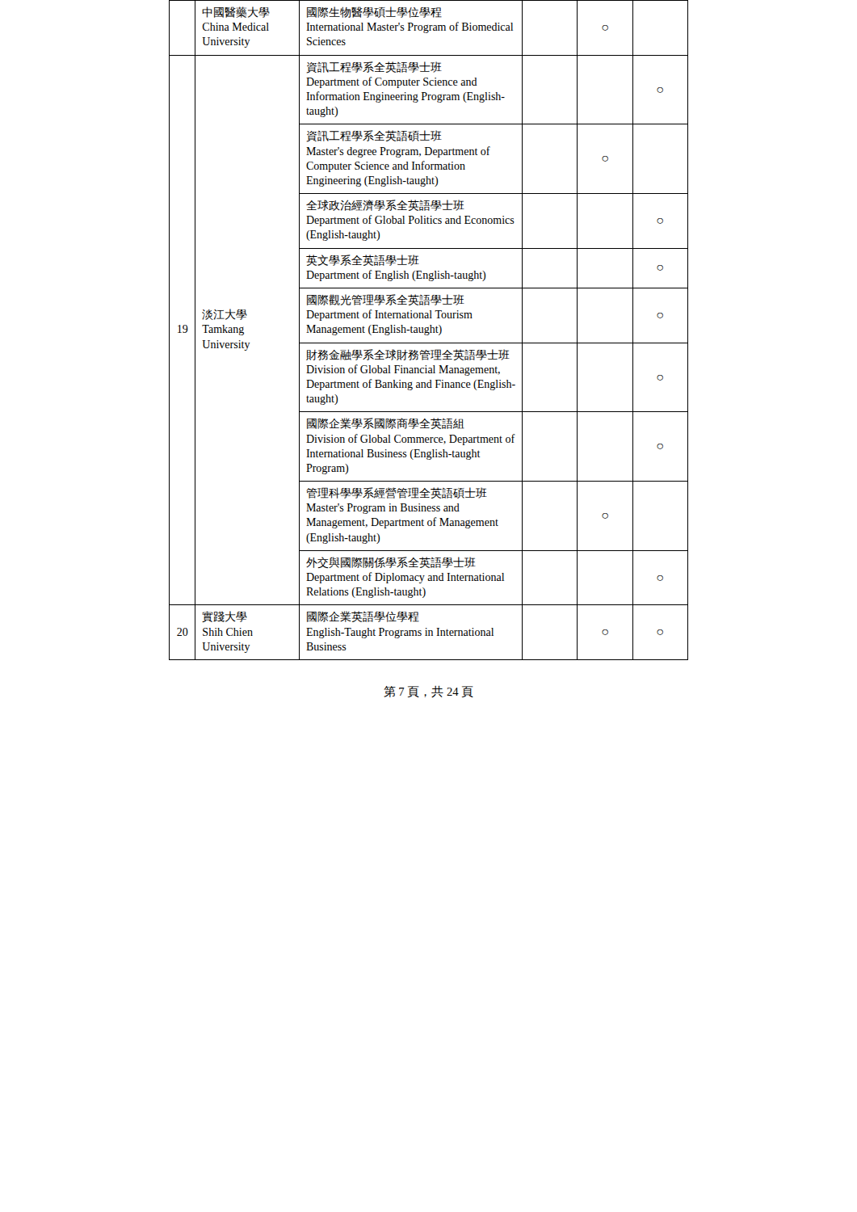| | 中國醫藥大學 China Medical University | 國際生物醫學碩士學位學程 International Master's Program of Biomedical Sciences | | ○ | |
| 19 | 淡江大學 Tamkang University | 資訊工程學系全英語學士班 Department of Computer Science and Information Engineering Program (English-taught) | | | ○ |
| 資訊工程學系全英語碩士班 Master's degree Program, Department of Computer Science and Information Engineering (English-taught) | | ○ | |
| 全球政治經濟學系全英語學士班 Department of Global Politics and Economics (English-taught) | | | ○ |
| 英文學系全英語學士班 Department of English (English-taught) | | | ○ |
| 國際觀光管理學系全英語學士班 Department of International Tourism Management (English-taught) | | | ○ |
| 財務金融學系全球財務管理全英語學士班 Division of Global Financial Management, Department of Banking and Finance (English-taught) | | | ○ |
| 國際企業學系國際商學全英語組 Division of Global Commerce, Department of International Business (English-taught Program) | | | ○ |
| 管理科學學系經營管理全英語碩士班 Master's Program in Business and Management, Department of Management (English-taught) | | ○ | |
| 外交與國際關係學系全英語學士班 Department of Diplomacy and International Relations (English-taught) | | | ○ |
| 20 | 實踐大學 Shih Chien University | 國際企業英語學位學程 English-Taught Programs in International Business | | ○ | ○ |
第 7 頁，共 24 頁